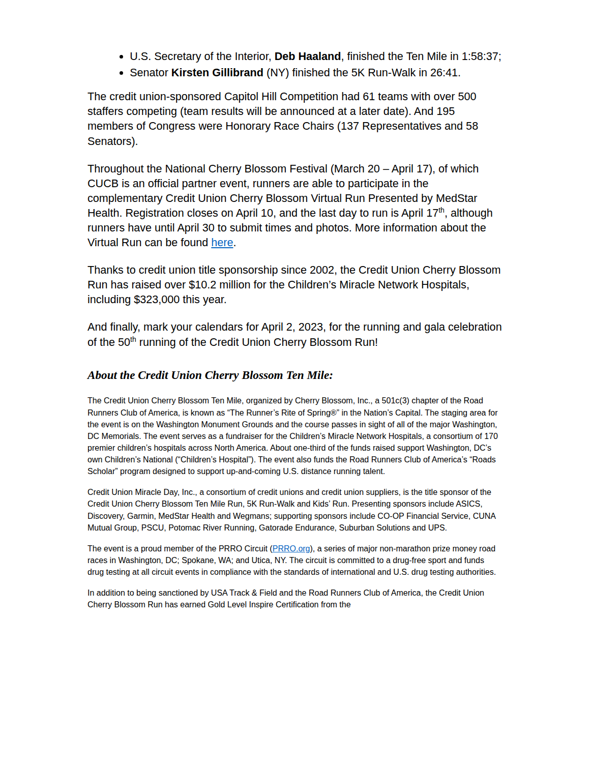U.S. Secretary of the Interior, Deb Haaland, finished the Ten Mile in 1:58:37;
Senator Kirsten Gillibrand (NY) finished the 5K Run-Walk in 26:41.
The credit union-sponsored Capitol Hill Competition had 61 teams with over 500 staffers competing (team results will be announced at a later date). And 195 members of Congress were Honorary Race Chairs (137 Representatives and 58 Senators).
Throughout the National Cherry Blossom Festival (March 20 – April 17), of which CUCB is an official partner event, runners are able to participate in the complementary Credit Union Cherry Blossom Virtual Run Presented by MedStar Health. Registration closes on April 10, and the last day to run is April 17th, although runners have until April 30 to submit times and photos. More information about the Virtual Run can be found here.
Thanks to credit union title sponsorship since 2002, the Credit Union Cherry Blossom Run has raised over $10.2 million for the Children’s Miracle Network Hospitals, including $323,000 this year.
And finally, mark your calendars for April 2, 2023, for the running and gala celebration of the 50th running of the Credit Union Cherry Blossom Run!
About the Credit Union Cherry Blossom Ten Mile:
The Credit Union Cherry Blossom Ten Mile, organized by Cherry Blossom, Inc., a 501c(3) chapter of the Road Runners Club of America, is known as “The Runner’s Rite of Spring®” in the Nation’s Capital. The staging area for the event is on the Washington Monument Grounds and the course passes in sight of all of the major Washington, DC Memorials. The event serves as a fundraiser for the Children’s Miracle Network Hospitals, a consortium of 170 premier children’s hospitals across North America. About one-third of the funds raised support Washington, DC’s own Children’s National (“Children’s Hospital”). The event also funds the Road Runners Club of America’s “Roads Scholar” program designed to support up-and-coming U.S. distance running talent.
Credit Union Miracle Day, Inc., a consortium of credit unions and credit union suppliers, is the title sponsor of the Credit Union Cherry Blossom Ten Mile Run, 5K Run-Walk and Kids’ Run. Presenting sponsors include ASICS, Discovery, Garmin, MedStar Health and Wegmans; supporting sponsors include CO-OP Financial Service, CUNA Mutual Group, PSCU, Potomac River Running, Gatorade Endurance, Suburban Solutions and UPS.
The event is a proud member of the PRRO Circuit (PRRO.org), a series of major non-marathon prize money road races in Washington, DC; Spokane, WA; and Utica, NY. The circuit is committed to a drug-free sport and funds drug testing at all circuit events in compliance with the standards of international and U.S. drug testing authorities.
In addition to being sanctioned by USA Track & Field and the Road Runners Club of America, the Credit Union Cherry Blossom Run has earned Gold Level Inspire Certification from the